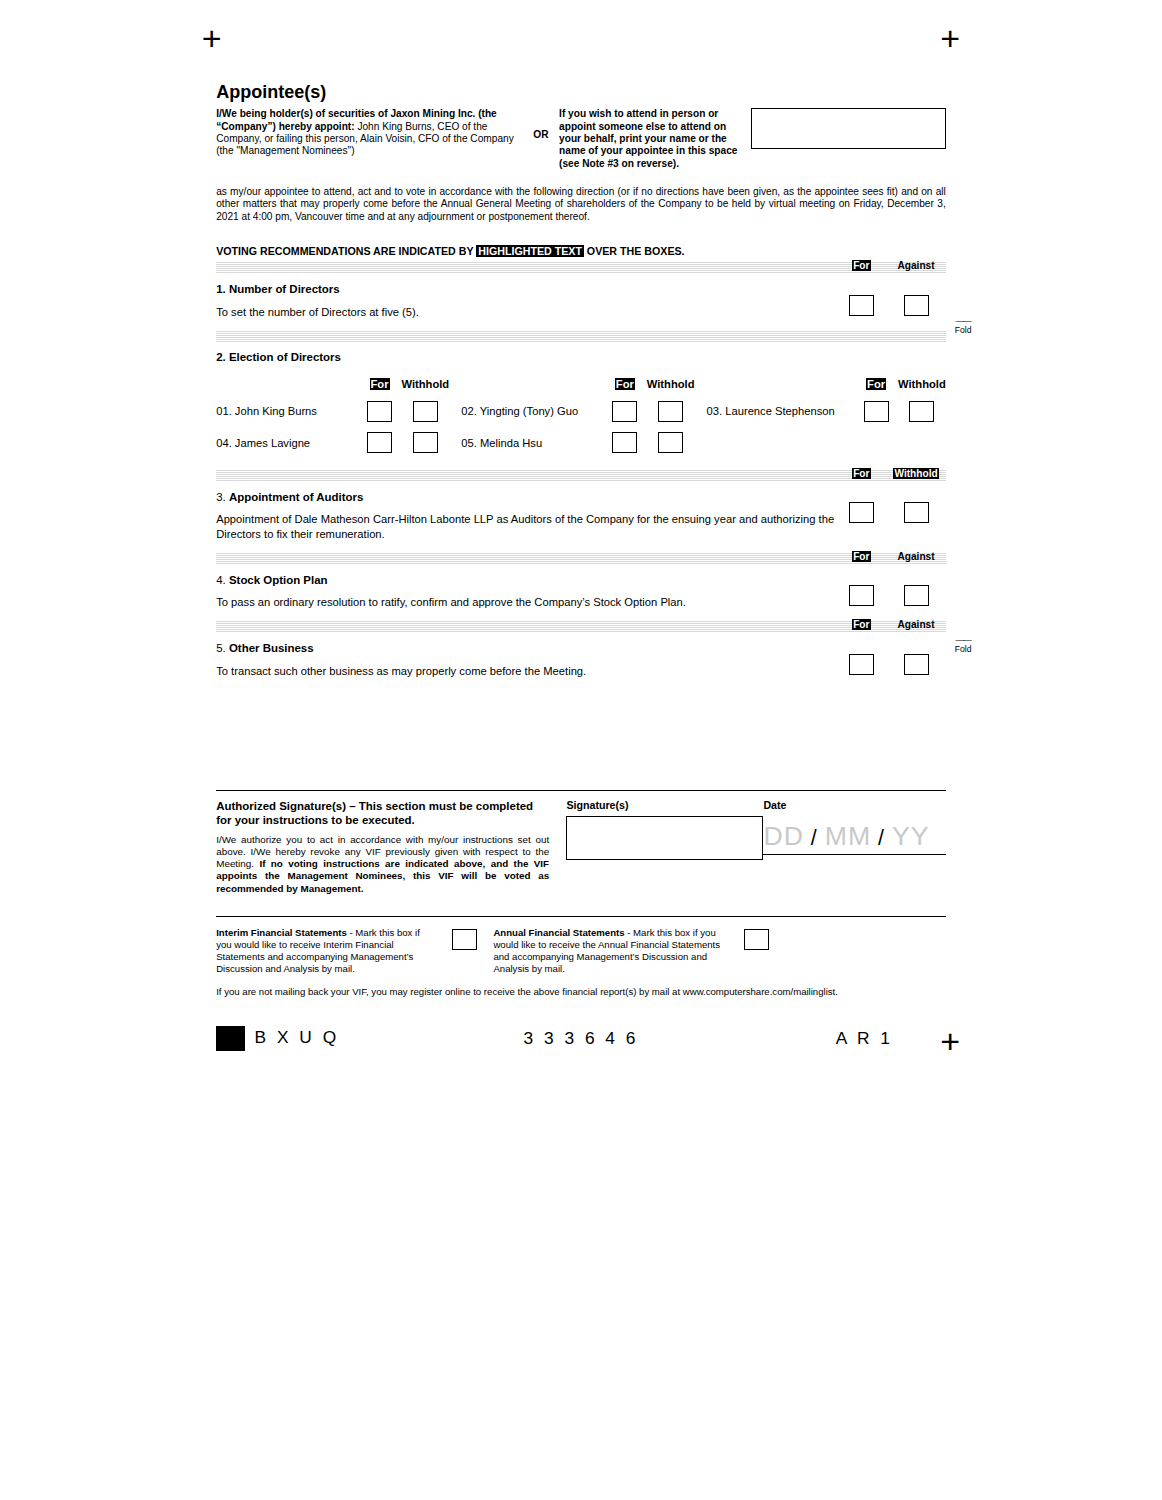+
+
+
——Fold
——Fold
Appointee(s)
I/We being holder(s) of securities of Jaxon Mining Inc. (the “Company”) hereby appoint: John King Burns, CEO of the Company, or failing this person, Alain Voisin, CFO of the Company (the "Management Nominees")
OR
If you wish to attend in person or appoint someone else to attend on your behalf, print your name or the name of your appointee in this space (see Note #3 on reverse).
as my/our appointee to attend, act and to vote in accordance with the following direction (or if no directions have been given, as the appointee sees fit) and on all other matters that may properly come before the Annual General Meeting of shareholders of the Company to be held by virtual meeting on Friday, December 3, 2021 at 4:00 pm, Vancouver time and at any adjournment or postponement thereof.
VOTING RECOMMENDATIONS ARE INDICATED BY HIGHLIGHTED TEXT OVER THE BOXES.
For Against
1. Number of Directors
To set the number of Directors at five (5).
2. Election of Directors
| | For | | Withhold | | | For | | Withhold | | | For | | Withhold |
| 01. John King Burns | | | | | 02. Yingting (Tony) Guo | | | | | 03. Laurence Stephenson | | | |
| 04. James Lavigne | | | | | 05. Melinda Hsu | | | | | | | | |
For Withhold
3. Appointment of Auditors
Appointment of Dale Matheson Carr-Hilton Labonte LLP as Auditors of the Company for the ensuing year and authorizing the Directors to fix their remuneration.
For Against
4. Stock Option Plan
To pass an ordinary resolution to ratify, confirm and approve the Company’s Stock Option Plan.
For Against
5. Other Business
To transact such other business as may properly come before the Meeting.
Authorized Signature(s) – This section must be completed for your instructions to be executed.
I/We authorize you to act in accordance with my/our instructions set out above. I/We hereby revoke any VIF previously given with respect to the Meeting. If no voting instructions are indicated above, and the VIF appoints the Management Nominees, this VIF will be voted as recommended by Management.
Signature(s)
Date
DD / MM / YY
Interim Financial Statements - Mark this box if you would like to receive Interim Financial Statements and accompanying Management’s Discussion and Analysis by mail.
Annual Financial Statements - Mark this box if you would like to receive the Annual Financial Statements and accompanying Management’s Discussion and Analysis by mail.
If you are not mailing back your VIF, you may register online to receive the above financial report(s) by mail at www.computershare.com/mailinglist.
B X U Q
3 3 3 6 4 6
A R 1